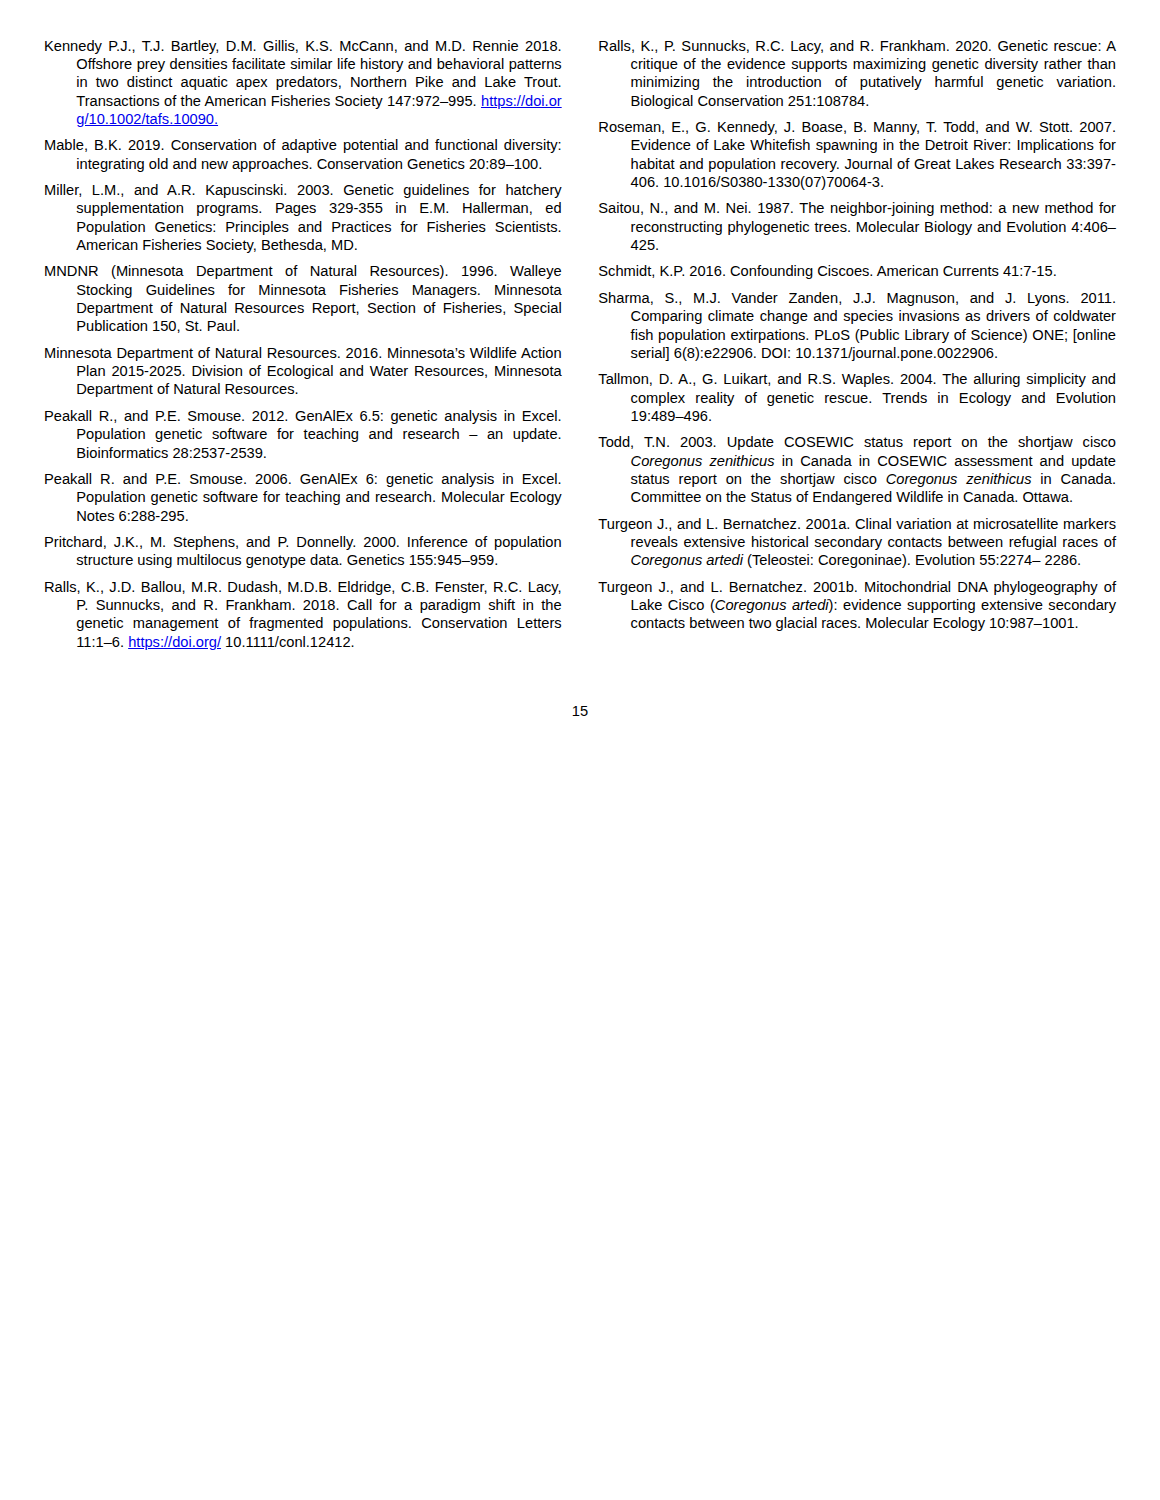Kennedy P.J., T.J. Bartley, D.M. Gillis, K.S. McCann, and M.D. Rennie 2018. Offshore prey densities facilitate similar life history and behavioral patterns in two distinct aquatic apex predators, Northern Pike and Lake Trout. Transactions of the American Fisheries Society 147:972–995. https://doi.org/10.1002/tafs.10090.
Mable, B.K. 2019. Conservation of adaptive potential and functional diversity: integrating old and new approaches. Conservation Genetics 20:89–100.
Miller, L.M., and A.R. Kapuscinski. 2003. Genetic guidelines for hatchery supplementation programs. Pages 329-355 in E.M. Hallerman, ed Population Genetics: Principles and Practices for Fisheries Scientists. American Fisheries Society, Bethesda, MD.
MNDNR (Minnesota Department of Natural Resources). 1996. Walleye Stocking Guidelines for Minnesota Fisheries Managers. Minnesota Department of Natural Resources Report, Section of Fisheries, Special Publication 150, St. Paul.
Minnesota Department of Natural Resources. 2016. Minnesota’s Wildlife Action Plan 2015-2025. Division of Ecological and Water Resources, Minnesota Department of Natural Resources.
Peakall R., and P.E. Smouse. 2012. GenAlEx 6.5: genetic analysis in Excel. Population genetic software for teaching and research – an update. Bioinformatics 28:2537-2539.
Peakall R. and P.E. Smouse. 2006. GenAlEx 6: genetic analysis in Excel. Population genetic software for teaching and research. Molecular Ecology Notes 6:288-295.
Pritchard, J.K., M. Stephens, and P. Donnelly. 2000. Inference of population structure using multilocus genotype data. Genetics 155:945–959.
Ralls, K., J.D. Ballou, M.R. Dudash, M.D.B. Eldridge, C.B. Fenster, R.C. Lacy, P. Sunnucks, and R. Frankham. 2018. Call for a paradigm shift in the genetic management of fragmented populations. Conservation Letters 11:1–6. https://doi.org/ 10.1111/conl.12412.
Ralls, K., P. Sunnucks, R.C. Lacy, and R. Frankham. 2020. Genetic rescue: A critique of the evidence supports maximizing genetic diversity rather than minimizing the introduction of putatively harmful genetic variation. Biological Conservation 251:108784.
Roseman, E., G. Kennedy, J. Boase, B. Manny, T. Todd, and W. Stott. 2007. Evidence of Lake Whitefish spawning in the Detroit River: Implications for habitat and population recovery. Journal of Great Lakes Research 33:397-406. 10.1016/S0380-1330(07)70064-3.
Saitou, N., and M. Nei. 1987. The neighbor-joining method: a new method for reconstructing phylogenetic trees. Molecular Biology and Evolution 4:406–425.
Schmidt, K.P. 2016. Confounding Ciscoes. American Currents 41:7-15.
Sharma, S., M.J. Vander Zanden, J.J. Magnuson, and J. Lyons. 2011. Comparing climate change and species invasions as drivers of coldwater fish population extirpations. PLoS (Public Library of Science) ONE; [online serial] 6(8):e22906. DOI: 10.1371/journal.pone.0022906.
Tallmon, D. A., G. Luikart, and R.S. Waples. 2004. The alluring simplicity and complex reality of genetic rescue. Trends in Ecology and Evolution 19:489–496.
Todd, T.N. 2003. Update COSEWIC status report on the shortjaw cisco Coregonus zenithicus in Canada in COSEWIC assessment and update status report on the shortjaw cisco Coregonus zenithicus in Canada. Committee on the Status of Endangered Wildlife in Canada. Ottawa.
Turgeon J., and L. Bernatchez. 2001a. Clinal variation at microsatellite markers reveals extensive historical secondary contacts between refugial races of Coregonus artedi (Teleostei: Coregoninae). Evolution 55:2274– 2286.
Turgeon J., and L. Bernatchez. 2001b. Mitochondrial DNA phylogeography of Lake Cisco (Coregonus artedi): evidence supporting extensive secondary contacts between two glacial races. Molecular Ecology 10:987–1001.
15